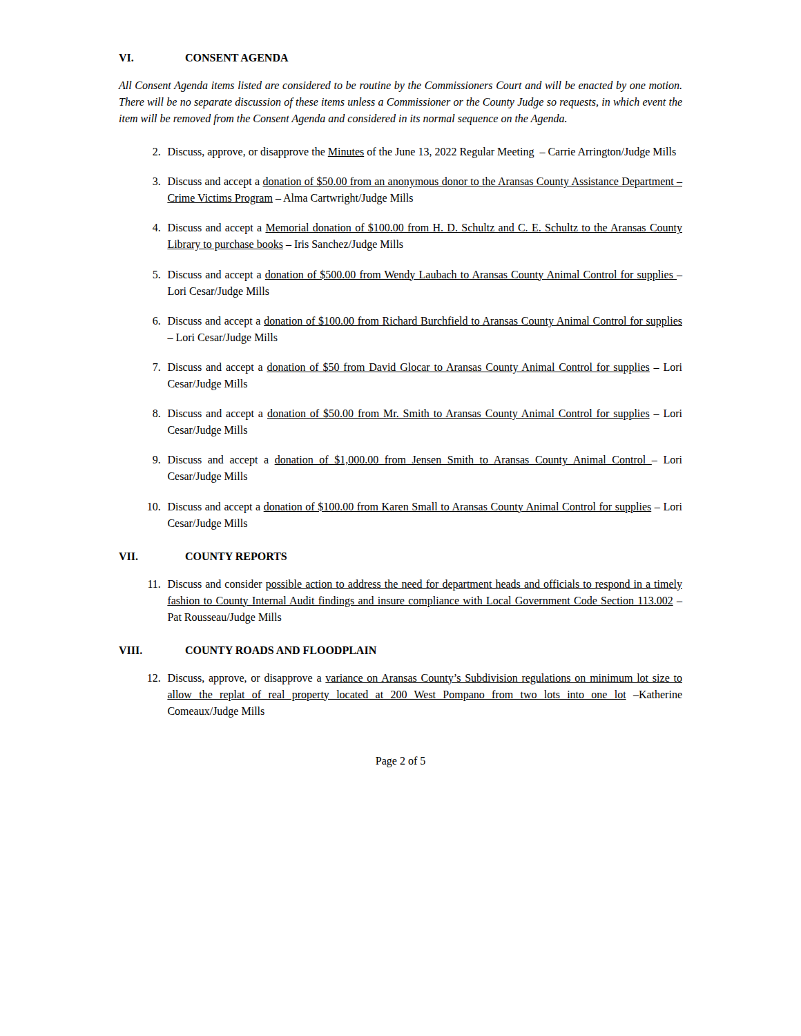VI. CONSENT AGENDA
All Consent Agenda items listed are considered to be routine by the Commissioners Court and will be enacted by one motion. There will be no separate discussion of these items unless a Commissioner or the County Judge so requests, in which event the item will be removed from the Consent Agenda and considered in its normal sequence on the Agenda.
2. Discuss, approve, or disapprove the Minutes of the June 13, 2022 Regular Meeting – Carrie Arrington/Judge Mills
3. Discuss and accept a donation of $50.00 from an anonymous donor to the Aransas County Assistance Department – Crime Victims Program – Alma Cartwright/Judge Mills
4. Discuss and accept a Memorial donation of $100.00 from H. D. Schultz and C. E. Schultz to the Aransas County Library to purchase books – Iris Sanchez/Judge Mills
5. Discuss and accept a donation of $500.00 from Wendy Laubach to Aransas County Animal Control for supplies – Lori Cesar/Judge Mills
6. Discuss and accept a donation of $100.00 from Richard Burchfield to Aransas County Animal Control for supplies – Lori Cesar/Judge Mills
7. Discuss and accept a donation of $50 from David Glocar to Aransas County Animal Control for supplies – Lori Cesar/Judge Mills
8. Discuss and accept a donation of $50.00 from Mr. Smith to Aransas County Animal Control for supplies – Lori Cesar/Judge Mills
9. Discuss and accept a donation of $1,000.00 from Jensen Smith to Aransas County Animal Control – Lori Cesar/Judge Mills
10. Discuss and accept a donation of $100.00 from Karen Small to Aransas County Animal Control for supplies – Lori Cesar/Judge Mills
VII. COUNTY REPORTS
11. Discuss and consider possible action to address the need for department heads and officials to respond in a timely fashion to County Internal Audit findings and insure compliance with Local Government Code Section 113.002 – Pat Rousseau/Judge Mills
VIII. COUNTY ROADS AND FLOODPLAIN
12. Discuss, approve, or disapprove a variance on Aransas County’s Subdivision regulations on minimum lot size to allow the replat of real property located at 200 West Pompano from two lots into one lot –Katherine Comeaux/Judge Mills
Page 2 of 5